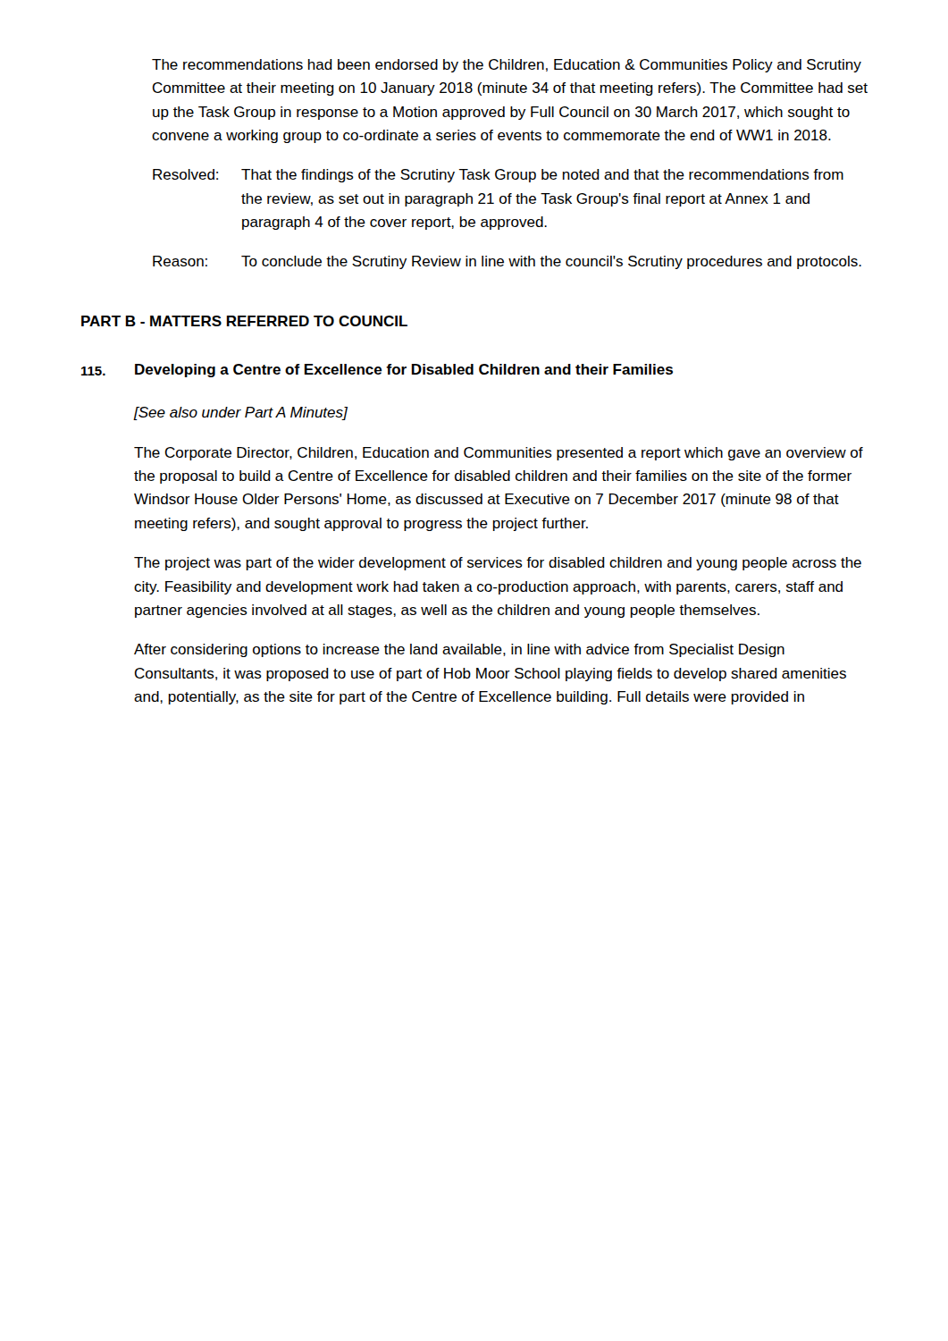The recommendations had been endorsed by the Children, Education & Communities Policy and Scrutiny Committee at their meeting on 10 January 2018 (minute 34 of that meeting refers). The Committee had set up the Task Group in response to a Motion approved by Full Council on 30 March 2017, which sought to convene a working group to co-ordinate a series of events to commemorate the end of WW1 in 2018.
Resolved:
That the findings of the Scrutiny Task Group be noted and that the recommendations from the review, as set out in paragraph 21 of the Task Group's final report at Annex 1 and paragraph 4 of the cover report, be approved.
Reason:
To conclude the Scrutiny Review in line with the council's Scrutiny procedures and protocols.
PART B - MATTERS REFERRED TO COUNCIL
115.
Developing a Centre of Excellence for Disabled Children and their Families
[See also under Part A Minutes]
The Corporate Director, Children, Education and Communities presented a report which gave an overview of the proposal to build a Centre of Excellence for disabled children and their families on the site of the former Windsor House Older Persons' Home, as discussed at Executive on 7 December 2017 (minute 98 of that meeting refers), and sought approval to progress the project further.
The project was part of the wider development of services for disabled children and young people across the city. Feasibility and development work had taken a co-production approach, with parents, carers, staff and partner agencies involved at all stages, as well as the children and young people themselves.
After considering options to increase the land available, in line with advice from Specialist Design Consultants, it was proposed to use of part of Hob Moor School playing fields to develop shared amenities and, potentially, as the site for part of the Centre of Excellence building. Full details were provided in